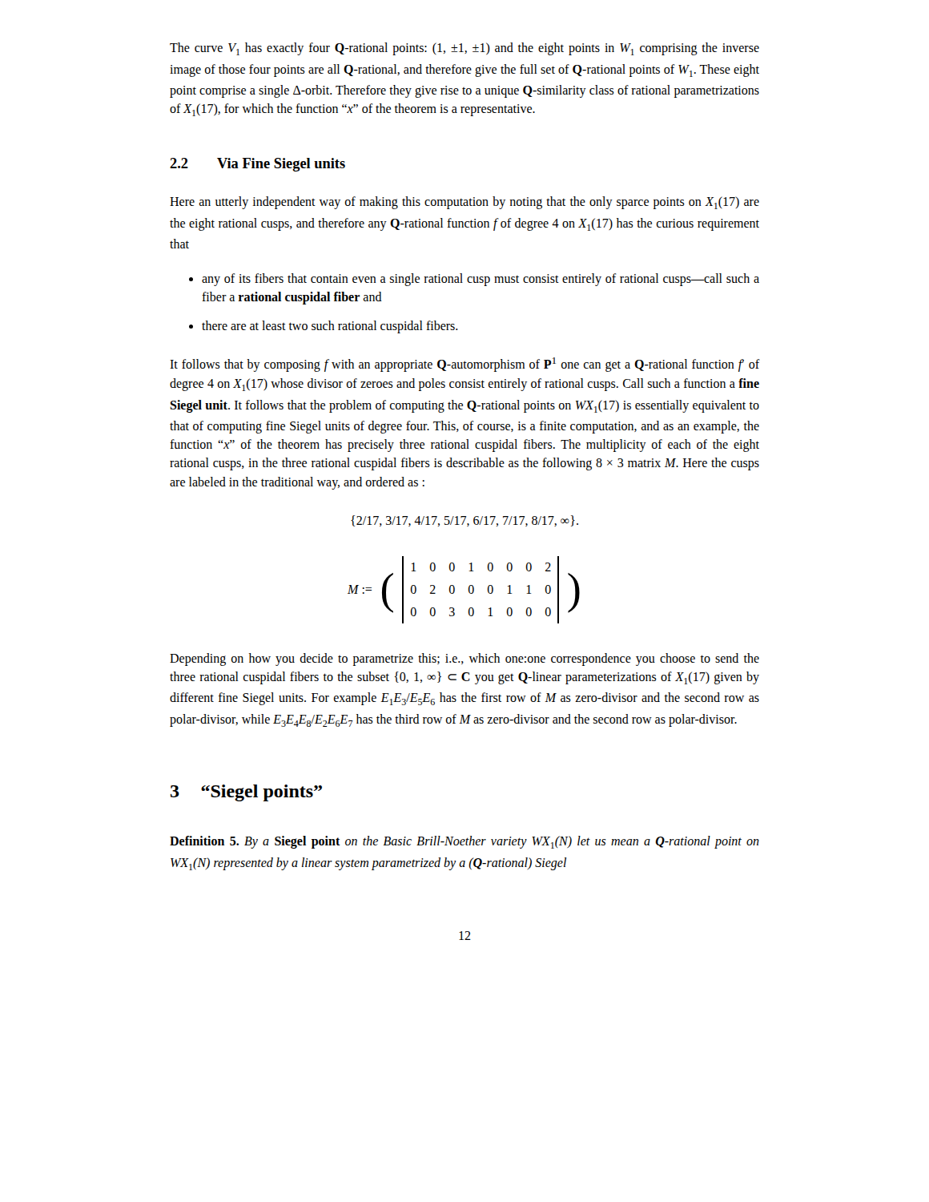The curve V1 has exactly four Q-rational points: (1, ±1, ±1) and the eight points in W1 comprising the inverse image of those four points are all Q-rational, and therefore give the full set of Q-rational points of W1. These eight point comprise a single Δ-orbit. Therefore they give rise to a unique Q-similarity class of rational parametrizations of X1(17), for which the function “x” of the theorem is a representative.
2.2 Via Fine Siegel units
Here an utterly independent way of making this computation by noting that the only sparce points on X1(17) are the eight rational cusps, and therefore any Q-rational function f of degree 4 on X1(17) has the curious requirement that
any of its fibers that contain even a single rational cusp must consist entirely of rational cusps—call such a fiber a rational cuspidal fiber and
there are at least two such rational cuspidal fibers.
It follows that by composing f with an appropriate Q-automorphism of P1 one can get a Q-rational function f′ of degree 4 on X1(17) whose divisor of zeroes and poles consist entirely of rational cusps. Call such a function a fine Siegel unit. It follows that the problem of computing the Q-rational points on WX1(17) is essentially equivalent to that of computing fine Siegel units of degree four. This, of course, is a finite computation, and as an example, the function “x” of the theorem has precisely three rational cuspidal fibers. The multiplicity of each of the eight rational cusps, in the three rational cuspidal fibers is describable as the following 8 × 3 matrix M. Here the cusps are labeled in the traditional way, and ordered as :
{2/17, 3/17, 4/17, 5/17, 6/17, 7/17, 8/17, ∞}.
M := (
| 1 | 0 | 0 | 1 | 0 | 0 | 0 | 2 |
| 0 | 2 | 0 | 0 | 0 | 1 | 1 | 0 |
| 0 | 0 | 3 | 0 | 1 | 0 | 0 | 0 |
)
Depending on how you decide to parametrize this; i.e., which one:one correspondence you choose to send the three rational cuspidal fibers to the subset {0, 1, ∞} ⊂ C you get Q-linear parameterizations of X1(17) given by different fine Siegel units. For example E1E3/E5E6 has the first row of M as zero-divisor and the second row as polar-divisor, while E3E4E8/E2E6E7 has the third row of M as zero-divisor and the second row as polar-divisor.
3“Siegel points”
Definition 5. By a Siegel point on the Basic Brill-Noether variety WX1(N) let us mean a Q-rational point on WX1(N) represented by a linear system parametrized by a (Q-rational) Siegel
12